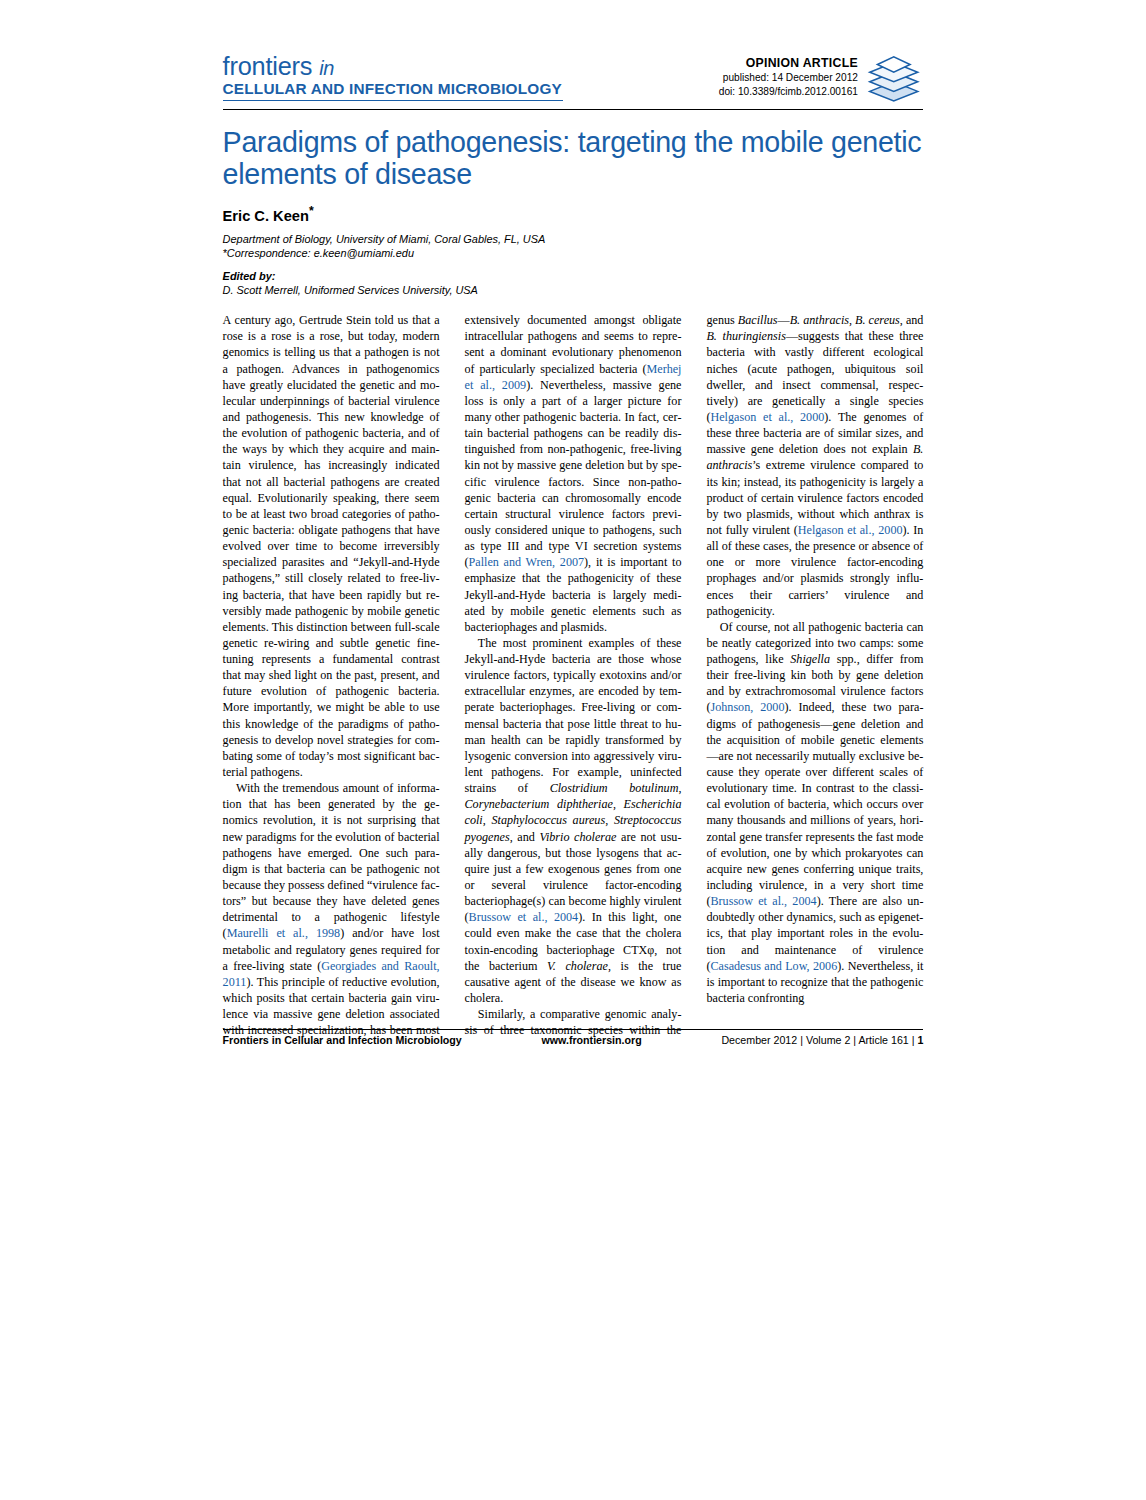frontiers in
Cellular and Infection Microbiology
Opinion Article
published: 14 December 2012
doi: 10.3389/fcimb.2012.00161
Paradigms of pathogenesis: targeting the mobile genetic elements of disease
Eric C. Keen*
Department of Biology, University of Miami, Coral Gables, FL, USA
*Correspondence: e.keen@umiami.edu
Edited by:
D. Scott Merrell, Uniformed Services University, USA
A century ago, Gertrude Stein told us that a rose is a rose is a rose, but today, modern genomics is telling us that a pathogen is not a pathogen. Advances in pathogenomics have greatly elucidated the genetic and molecular underpinnings of bacterial virulence and pathogenesis. This new knowledge of the evolution of pathogenic bacteria, and of the ways by which they acquire and maintain virulence, has increasingly indicated that not all bacterial pathogens are created equal. Evolutionarily speaking, there seem to be at least two broad categories of pathogenic bacteria: obligate pathogens that have evolved over time to become irreversibly specialized parasites and “Jekyll-and-Hyde pathogens,” still closely related to free-living bacteria, that have been rapidly but reversibly made pathogenic by mobile genetic elements. This distinction between full-scale genetic re-wiring and subtle genetic fine-tuning represents a fundamental contrast that may shed light on the past, present, and future evolution of pathogenic bacteria. More importantly, we might be able to use this knowledge of the paradigms of pathogenesis to develop novel strategies for combating some of today’s most significant bacterial pathogens.
With the tremendous amount of information that has been generated by the genomics revolution, it is not surprising that new paradigms for the evolution of bacterial pathogens have emerged. One such paradigm is that bacteria can be pathogenic not because they possess defined “virulence factors” but because they have deleted genes detrimental to a pathogenic lifestyle (Maurelli et al., 1998) and/or have lost metabolic and regulatory genes required for a free-living state (Georgiades and Raoult, 2011). This principle of reductive evolution, which posits that certain bacteria gain virulence via massive gene deletion associated with increased specialization, has been most extensively documented amongst obligate intracellular pathogens and seems to represent a dominant evolutionary phenomenon of particularly specialized bacteria (Merhej et al., 2009). Nevertheless, massive gene loss is only a part of a larger picture for many other pathogenic bacteria. In fact, certain bacterial pathogens can be readily distinguished from non-pathogenic, free-living kin not by massive gene deletion but by specific virulence factors. Since non-pathogenic bacteria can chromosomally encode certain structural virulence factors previously considered unique to pathogens, such as type III and type VI secretion systems (Pallen and Wren, 2007), it is important to emphasize that the pathogenicity of these Jekyll-and-Hyde bacteria is largely mediated by mobile genetic elements such as bacteriophages and plasmids.
The most prominent examples of these Jekyll-and-Hyde bacteria are those whose virulence factors, typically exotoxins and/or extracellular enzymes, are encoded by temperate bacteriophages. Free-living or commensal bacteria that pose little threat to human health can be rapidly transformed by lysogenic conversion into aggressively virulent pathogens. For example, uninfected strains of Clostridium botulinum, Corynebacterium diphtheriae, Escherichia coli, Staphylococcus aureus, Streptococcus pyogenes, and Vibrio cholerae are not usually dangerous, but those lysogens that acquire just a few exogenous genes from one or several virulence factor-encoding bacteriophage(s) can become highly virulent (Brussow et al., 2004). In this light, one could even make the case that the cholera toxin-encoding bacteriophage CTXφ, not the bacterium V. cholerae, is the true causative agent of the disease we know as cholera.
Similarly, a comparative genomic analysis of three taxonomic species within the genus Bacillus—B. anthracis, B. cereus, and B. thuringiensis—suggests that these three bacteria with vastly different ecological niches (acute pathogen, ubiquitous soil dweller, and insect commensal, respectively) are genetically a single species (Helgason et al., 2000). The genomes of these three bacteria are of similar sizes, and massive gene deletion does not explain B. anthracis’s extreme virulence compared to its kin; instead, its pathogenicity is largely a product of certain virulence factors encoded by two plasmids, without which anthrax is not fully virulent (Helgason et al., 2000). In all of these cases, the presence or absence of one or more virulence factor-encoding prophages and/or plasmids strongly influences their carriers’ virulence and pathogenicity.
Of course, not all pathogenic bacteria can be neatly categorized into two camps: some pathogens, like Shigella spp., differ from their free-living kin both by gene deletion and by extrachromosomal virulence factors (Johnson, 2000). Indeed, these two paradigms of pathogenesis—gene deletion and the acquisition of mobile genetic elements—are not necessarily mutually exclusive because they operate over different scales of evolutionary time. In contrast to the classical evolution of bacteria, which occurs over many thousands and millions of years, horizontal gene transfer represents the fast mode of evolution, one by which prokaryotes can acquire new genes conferring unique traits, including virulence, in a very short time (Brussow et al., 2004). There are also undoubtedly other dynamics, such as epigenetics, that play important roles in the evolution and maintenance of virulence (Casadesus and Low, 2006). Nevertheless, it is important to recognize that the pathogenic bacteria confronting
Frontiers in Cellular and Infection Microbiology
www.frontiersin.org
December 2012 | Volume 2 | Article 161 | 1